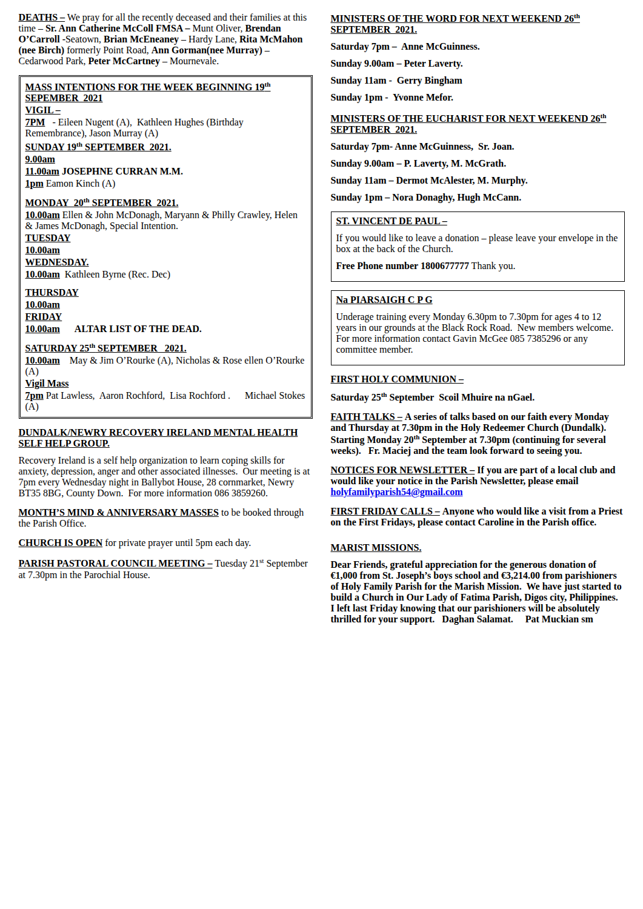DEATHS – We pray for all the recently deceased and their families at this time – Sr. Ann Catherine McColl FMSA – Munt Oliver, Brendan O’Carroll -Seatown, Brian McEneaney – Hardy Lane, Rita McMahon (nee Birch) formerly Point Road, Ann Gorman(nee Murray) – Cedarwood Park, Peter McCartney – Mournevale.
MASS INTENTIONS FOR THE WEEK BEGINNING 19th SEPEMBER 2021
VIGIL –
7PM - Eileen Nugent (A), Kathleen Hughes (Birthday Remembrance), Jason Murray (A)
SUNDAY 19th SEPTEMBER 2021.
9.00am
11.00am JOSEPHNE CURRAN M.M.
1pm Eamon Kinch (A)
MONDAY 20th SEPTEMBER 2021.
10.00am Ellen & John McDonagh, Maryann & Philly Crawley, Helen & James McDonagh, Special Intention.
TUESDAY
10.00am
WEDNESDAY.
10.00am Kathleen Byrne (Rec. Dec)
THURSDAY
10.00am
FRIDAY
10.00am ALTAR LIST OF THE DEAD.
SATURDAY 25th SEPTEMBER 2021.
10.00am May & Jim O’Rourke (A), Nicholas & Rose ellen O’Rourke (A)
Vigil Mass
7pm Pat Lawless, Aaron Rochford, Lisa Rochford . Michael Stokes (A)
DUNDALK/NEWRY RECOVERY IRELAND MENTAL HEALTH SELF HELP GROUP.
Recovery Ireland is a self help organization to learn coping skills for anxiety, depression, anger and other associated illnesses. Our meeting is at 7pm every Wednesday night in Ballybot House, 28 cornmarket, Newry BT35 8BG, County Down. For more information 086 3859260.
MONTH’S MIND & ANNIVERSARY MASSES to be booked through the Parish Office.
CHURCH IS OPEN for private prayer until 5pm each day.
PARISH PASTORAL COUNCIL MEETING – Tuesday 21st September at 7.30pm in the Parochial House.
MINISTERS OF THE WORD FOR NEXT WEEKEND 26th SEPTEMBER 2021.
Saturday 7pm – Anne McGuinness.
Sunday 9.00am – Peter Laverty.
Sunday 11am - Gerry Bingham
Sunday 1pm - Yvonne Mefor.
MINISTERS OF THE EUCHARIST FOR NEXT WEEKEND 26th SEPTEMBER 2021.
Saturday 7pm- Anne McGuinness, Sr. Joan.
Sunday 9.00am – P. Laverty, M. McGrath.
Sunday 11am – Dermot McAlester, M. Murphy.
Sunday 1pm – Nora Donaghy, Hugh McCann.
ST. VINCENT DE PAUL –
If you would like to leave a donation – please leave your envelope in the box at the back of the Church.
Free Phone number 1800677777 Thank you.
Na PIARSAIGH C P G
Underage training every Monday 6.30pm to 7.30pm for ages 4 to 12 years in our grounds at the Black Rock Road. New members welcome. For more information contact Gavin McGee 085 7385296 or any committee member.
FIRST HOLY COMMUNION –
Saturday 25th September Scoil Mhuire na nGael.
FAITH TALKS – A series of talks based on our faith every Monday and Thursday at 7.30pm in the Holy Redeemer Church (Dundalk). Starting Monday 20th September at 7.30pm (continuing for several weeks). Fr. Maciej and the team look forward to seeing you.
NOTICES FOR NEWSLETTER – If you are part of a local club and would like your notice in the Parish Newsletter, please email holyfamilyparish54@gmail.com
FIRST FRIDAY CALLS – Anyone who would like a visit from a Priest on the First Fridays, please contact Caroline in the Parish office.
MARIST MISSIONS.
Dear Friends, grateful appreciation for the generous donation of €1,000 from St. Joseph’s boys school and €3,214.00 from parishioners of Holy Family Parish for the Marish Mission. We have just started to build a Church in Our Lady of Fatima Parish, Digos city, Philippines. I left last Friday knowing that our parishioners will be absolutely thrilled for your support. Daghan Salamat. Pat Muckian sm